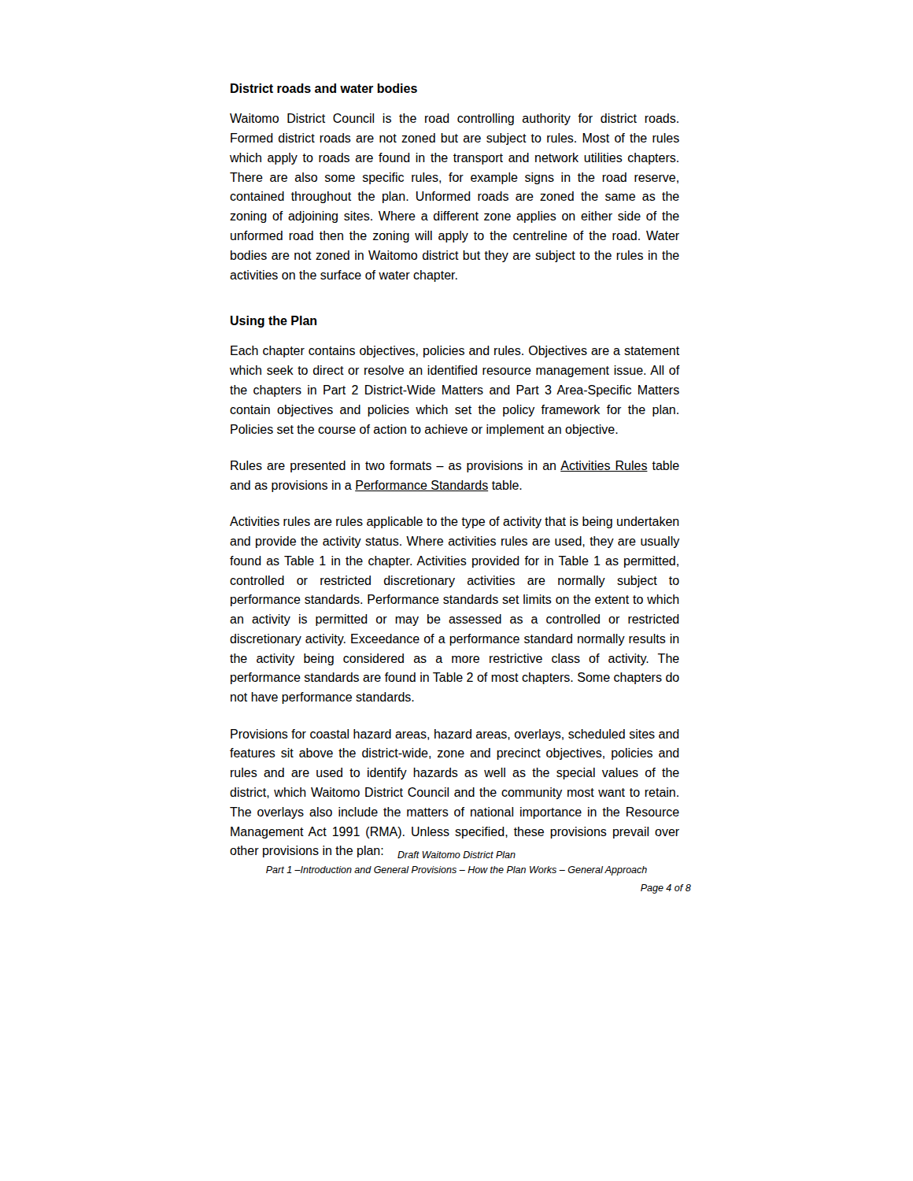GENERAL APPROACH
District roads and water bodies
Waitomo District Council is the road controlling authority for district roads. Formed district roads are not zoned but are subject to rules. Most of the rules which apply to roads are found in the transport and network utilities chapters. There are also some specific rules, for example signs in the road reserve, contained throughout the plan. Unformed roads are zoned the same as the zoning of adjoining sites. Where a different zone applies on either side of the unformed road then the zoning will apply to the centreline of the road. Water bodies are not zoned in Waitomo district but they are subject to the rules in the activities on the surface of water chapter.
Using the Plan
Each chapter contains objectives, policies and rules. Objectives are a statement which seek to direct or resolve an identified resource management issue. All of the chapters in Part 2 District-Wide Matters and Part 3 Area-Specific Matters contain objectives and policies which set the policy framework for the plan. Policies set the course of action to achieve or implement an objective.
Rules are presented in two formats – as provisions in an Activities Rules table and as provisions in a Performance Standards table.
Activities rules are rules applicable to the type of activity that is being undertaken and provide the activity status. Where activities rules are used, they are usually found as Table 1 in the chapter. Activities provided for in Table 1 as permitted, controlled or restricted discretionary activities are normally subject to performance standards. Performance standards set limits on the extent to which an activity is permitted or may be assessed as a controlled or restricted discretionary activity. Exceedance of a performance standard normally results in the activity being considered as a more restrictive class of activity. The performance standards are found in Table 2 of most chapters. Some chapters do not have performance standards.
Provisions for coastal hazard areas, hazard areas, overlays, scheduled sites and features sit above the district-wide, zone and precinct objectives, policies and rules and are used to identify hazards as well as the special values of the district, which Waitomo District Council and the community most want to retain. The overlays also include the matters of national importance in the Resource Management Act 1991 (RMA). Unless specified, these provisions prevail over other provisions in the plan:
Draft Waitomo District Plan
Part 1 –Introduction and General Provisions – How the Plan Works – General Approach Page 4 of 8